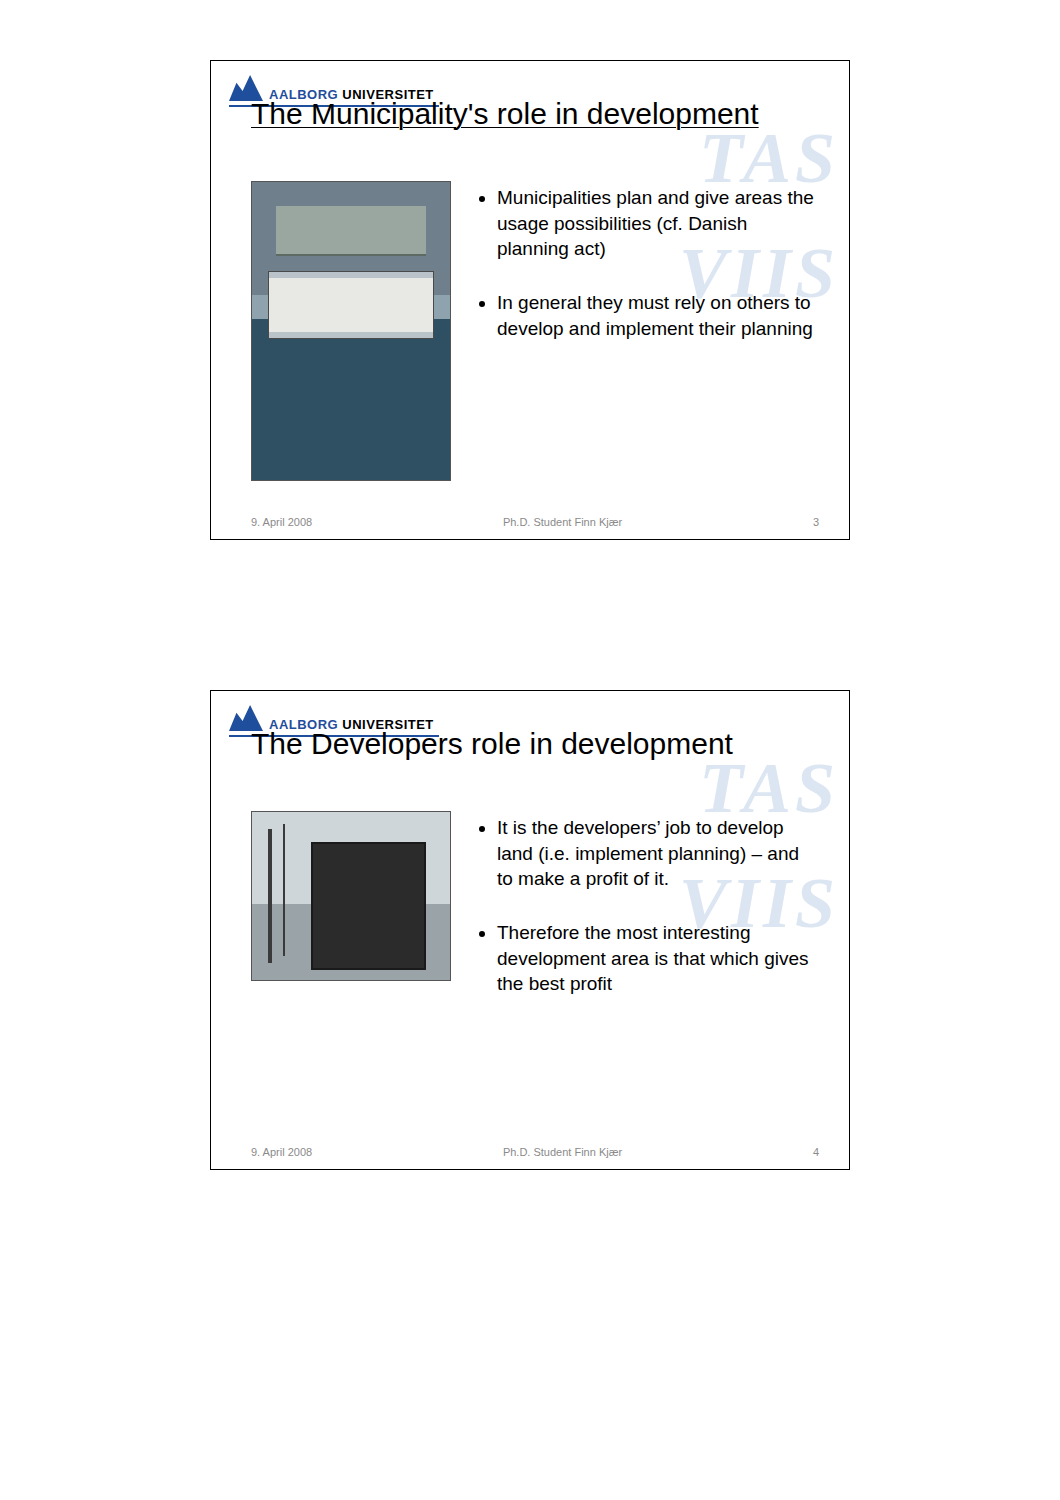TAS VIIS
AALBORG UNIVERSITET
The Municipality's role in development
Municipalities plan and give areas the usage possibilities (cf. Danish planning act)
In general they must rely on others to develop and implement their planning
9. April 2008 Ph.D. Student Finn Kjær 3
TAS VIIS
AALBORG UNIVERSITET
The Developers role in development
It is the developers’ job to develop land (i.e. implement planning) – and to make a profit of it.
Therefore the most interesting development area is that which gives the best profit
9. April 2008 Ph.D. Student Finn Kjær 4